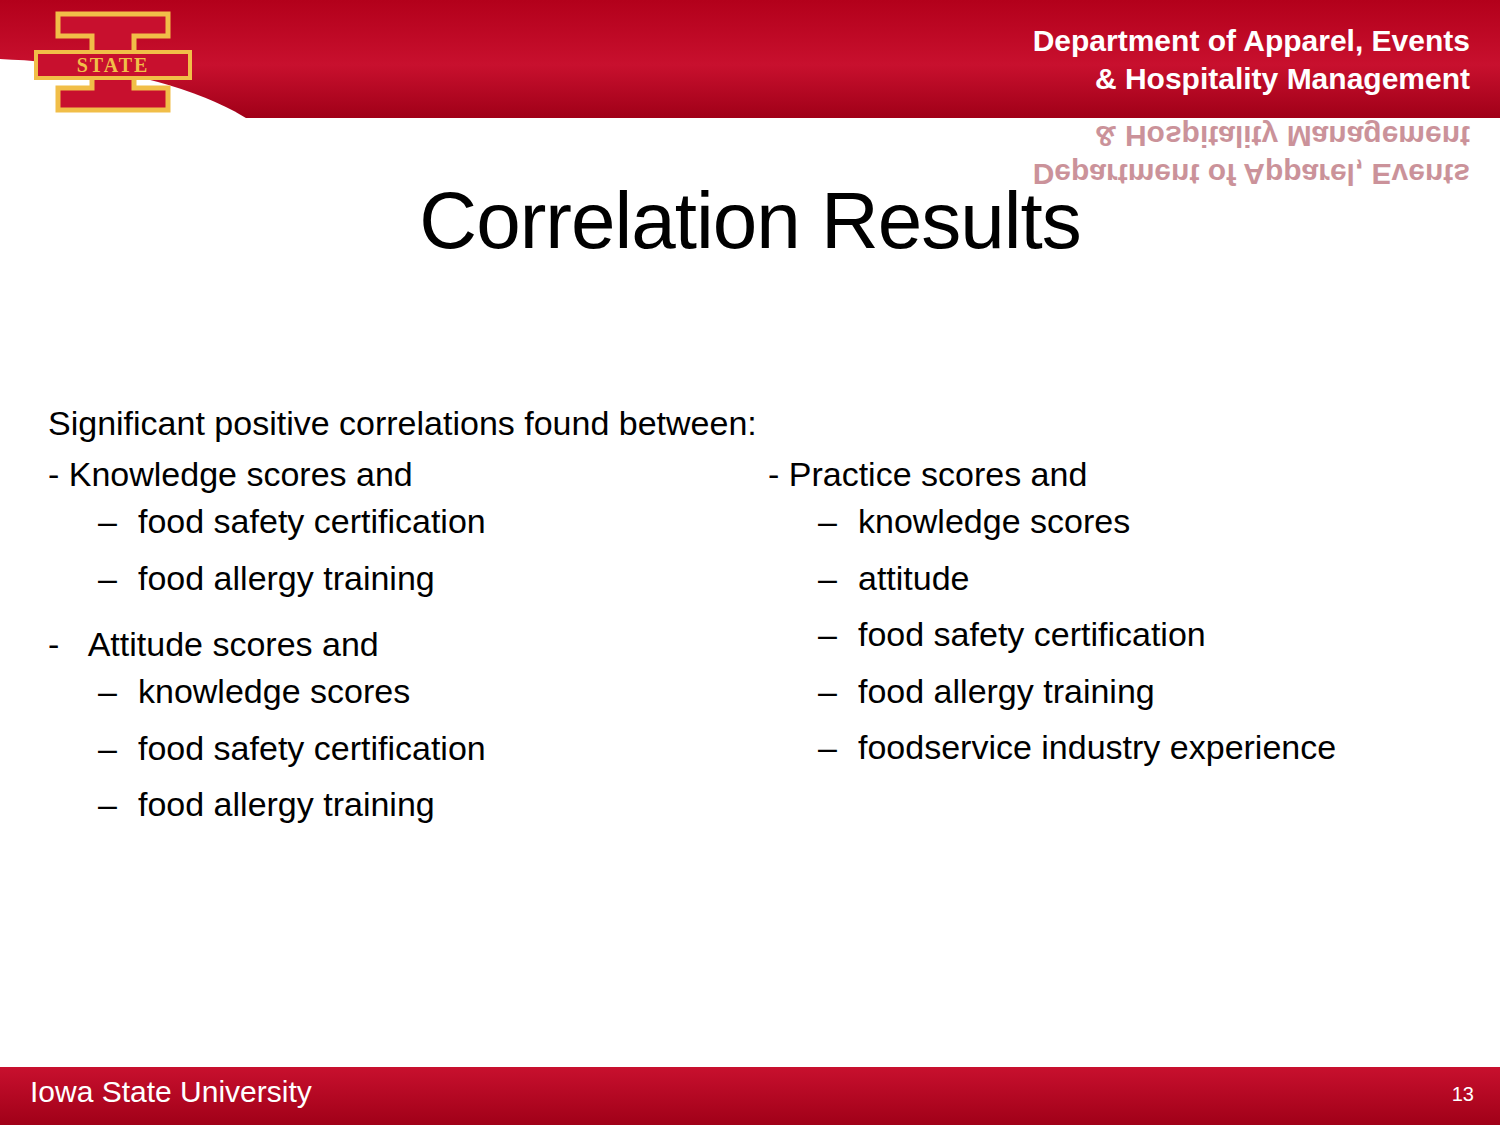Department of Apparel, Events
& Hospitality Management
Department of Apparel, Events
& Hospitality Management
STATE
Correlation Results
Significant positive correlations found between:
- Knowledge scores and
food safety certification
food allergy training
- Attitude scores and
knowledge scores
food safety certification
food allergy training
- Practice scores and
knowledge scores
attitude
food safety certification
food allergy training
foodservice industry experience
Iowa State University 13